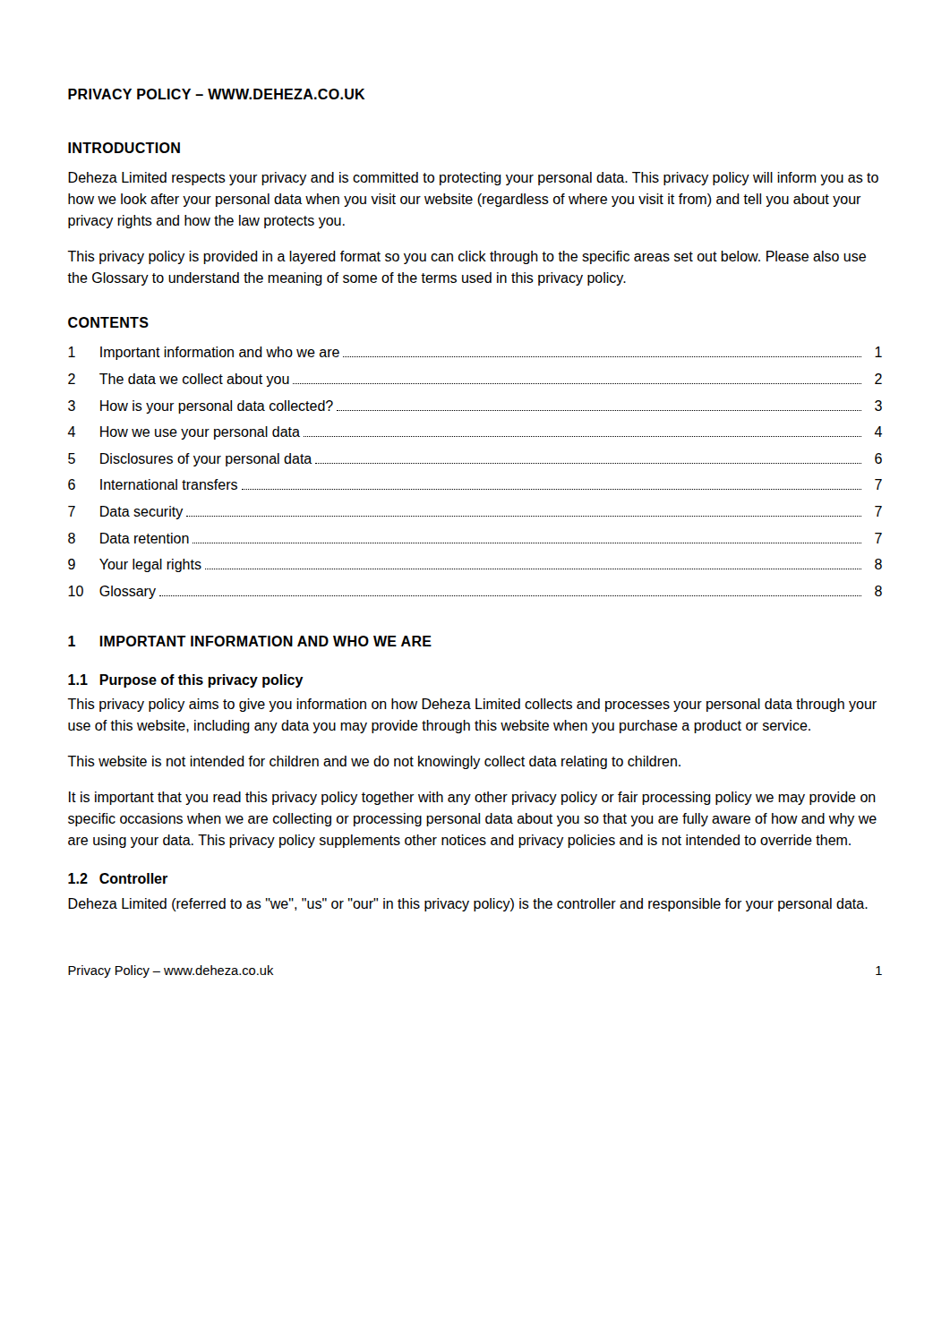PRIVACY POLICY – WWW.DEHEZA.CO.UK
INTRODUCTION
Deheza Limited respects your privacy and is committed to protecting your personal data. This privacy policy will inform you as to how we look after your personal data when you visit our website (regardless of where you visit it from) and tell you about your privacy rights and how the law protects you.
This privacy policy is provided in a layered format so you can click through to the specific areas set out below. Please also use the Glossary to understand the meaning of some of the terms used in this privacy policy.
CONTENTS
1 Important information and who we are 1
2 The data we collect about you 2
3 How is your personal data collected? 3
4 How we use your personal data 4
5 Disclosures of your personal data 6
6 International transfers 7
7 Data security 7
8 Data retention 7
9 Your legal rights 8
10 Glossary 8
1 IMPORTANT INFORMATION AND WHO WE ARE
1.1 Purpose of this privacy policy
This privacy policy aims to give you information on how Deheza Limited collects and processes your personal data through your use of this website, including any data you may provide through this website when you purchase a product or service.
This website is not intended for children and we do not knowingly collect data relating to children.
It is important that you read this privacy policy together with any other privacy policy or fair processing policy we may provide on specific occasions when we are collecting or processing personal data about you so that you are fully aware of how and why we are using your data. This privacy policy supplements other notices and privacy policies and is not intended to override them.
1.2 Controller
Deheza Limited (referred to as "we", "us" or "our" in this privacy policy) is the controller and responsible for your personal data.
Privacy Policy – www.deheza.co.uk 1